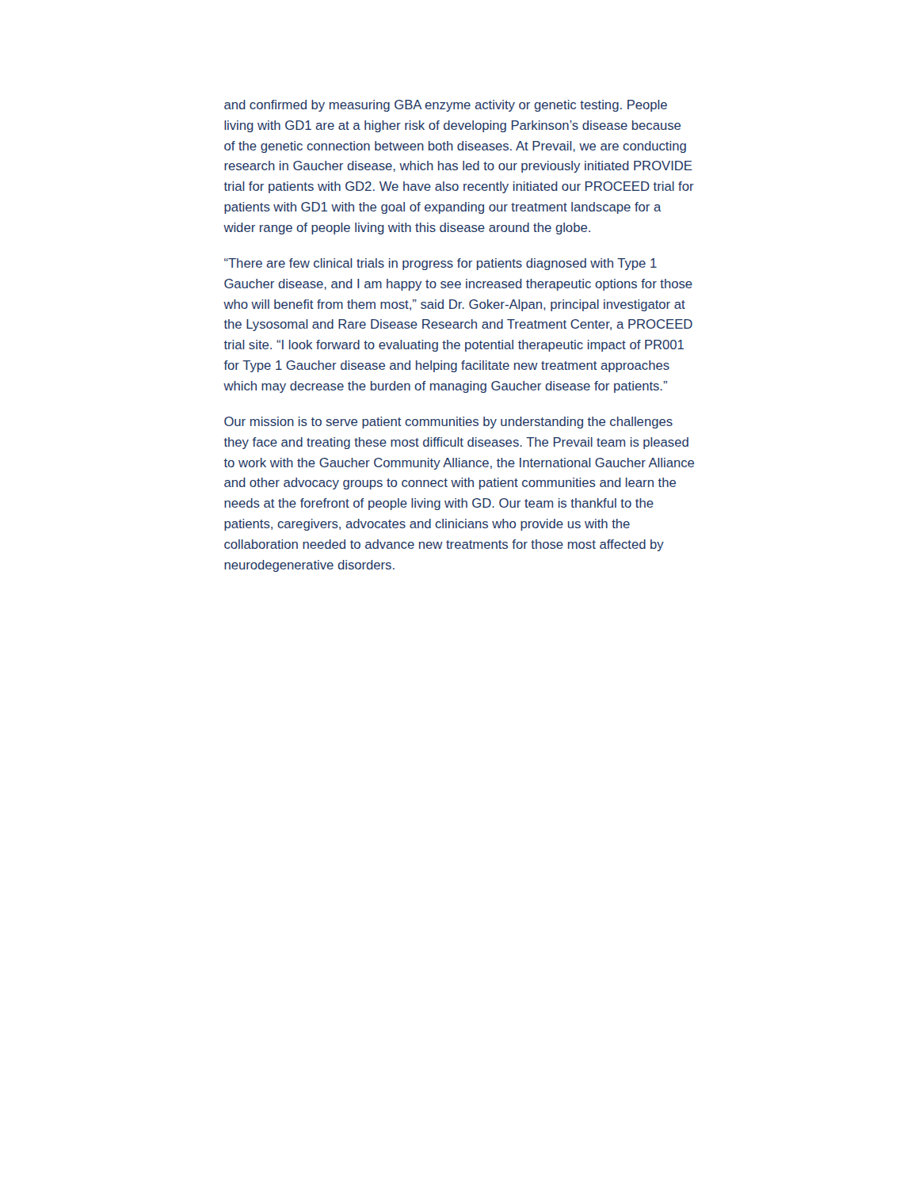and confirmed by measuring GBA enzyme activity or genetic testing. People living with GD1 are at a higher risk of developing Parkinson’s disease because of the genetic connection between both diseases. At Prevail, we are conducting research in Gaucher disease, which has led to our previously initiated PROVIDE trial for patients with GD2. We have also recently initiated our PROCEED trial for patients with GD1 with the goal of expanding our treatment landscape for a wider range of people living with this disease around the globe.
“There are few clinical trials in progress for patients diagnosed with Type 1 Gaucher disease, and I am happy to see increased therapeutic options for those who will benefit from them most,” said Dr. Goker-Alpan, principal investigator at the Lysosomal and Rare Disease Research and Treatment Center, a PROCEED trial site. “I look forward to evaluating the potential therapeutic impact of PR001 for Type 1 Gaucher disease and helping facilitate new treatment approaches which may decrease the burden of managing Gaucher disease for patients.”
Our mission is to serve patient communities by understanding the challenges they face and treating these most difficult diseases. The Prevail team is pleased to work with the Gaucher Community Alliance, the International Gaucher Alliance and other advocacy groups to connect with patient communities and learn the needs at the forefront of people living with GD. Our team is thankful to the patients, caregivers, advocates and clinicians who provide us with the collaboration needed to advance new treatments for those most affected by neurodegenerative disorders.